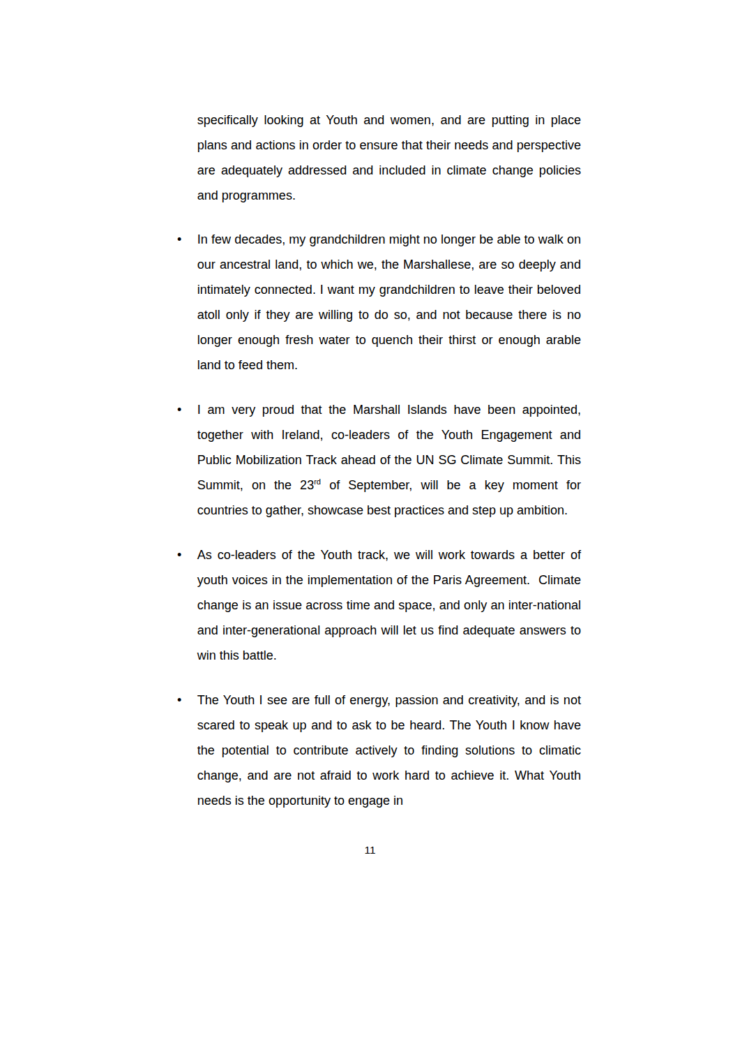specifically looking at Youth and women, and are putting in place plans and actions in order to ensure that their needs and perspective are adequately addressed and included in climate change policies and programmes.
In few decades, my grandchildren might no longer be able to walk on our ancestral land, to which we, the Marshallese, are so deeply and intimately connected. I want my grandchildren to leave their beloved atoll only if they are willing to do so, and not because there is no longer enough fresh water to quench their thirst or enough arable land to feed them.
I am very proud that the Marshall Islands have been appointed, together with Ireland, co-leaders of the Youth Engagement and Public Mobilization Track ahead of the UN SG Climate Summit. This Summit, on the 23rd of September, will be a key moment for countries to gather, showcase best practices and step up ambition.
As co-leaders of the Youth track, we will work towards a better of youth voices in the implementation of the Paris Agreement. Climate change is an issue across time and space, and only an inter-national and inter-generational approach will let us find adequate answers to win this battle.
The Youth I see are full of energy, passion and creativity, and is not scared to speak up and to ask to be heard. The Youth I know have the potential to contribute actively to finding solutions to climatic change, and are not afraid to work hard to achieve it. What Youth needs is the opportunity to engage in
11